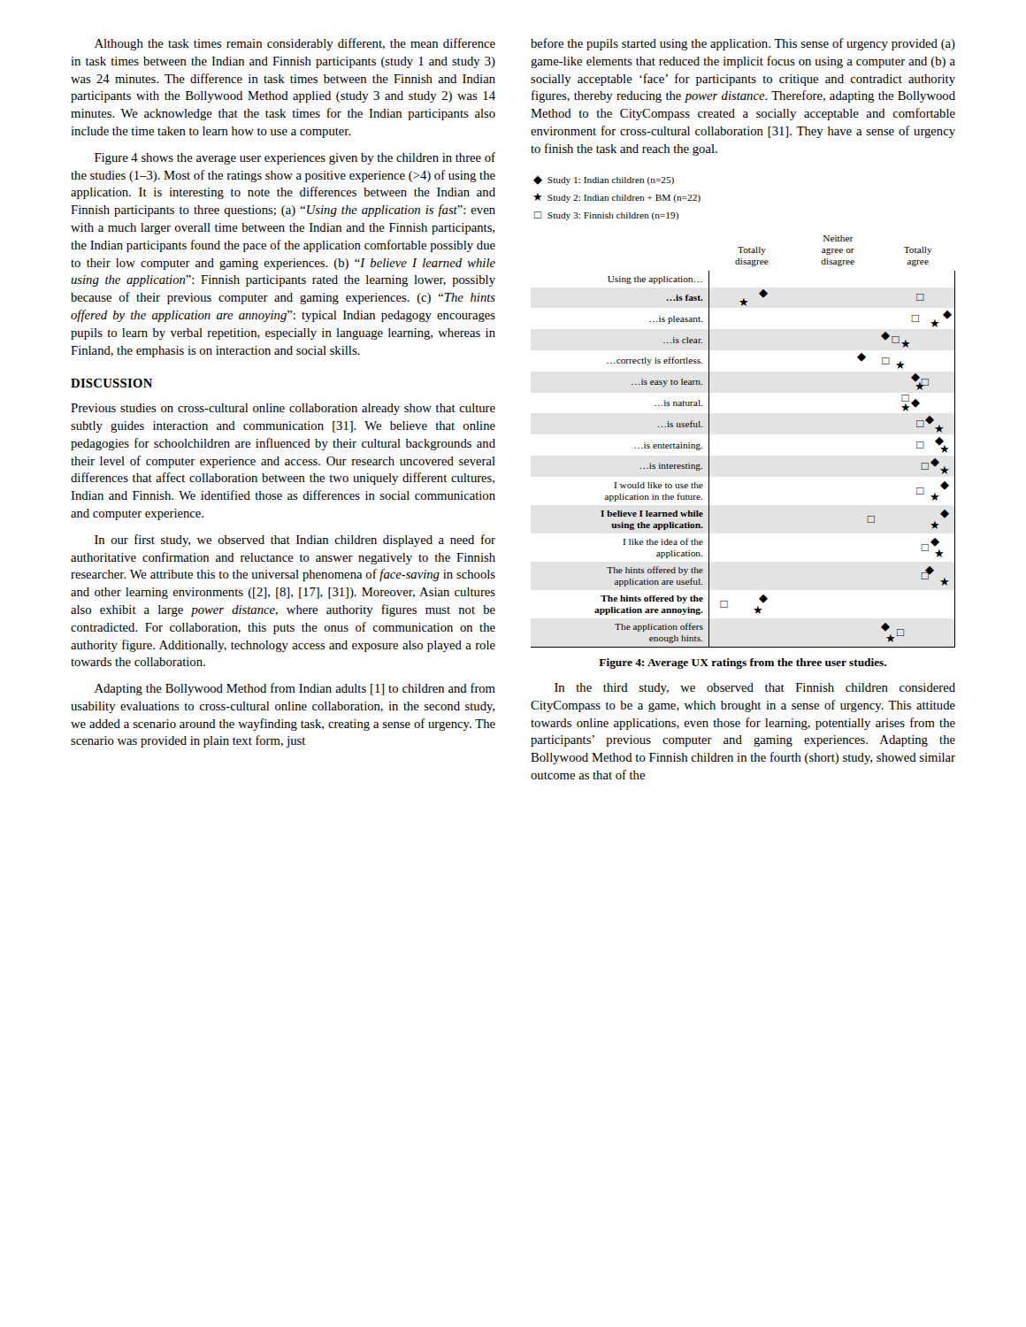Although the task times remain considerably different, the mean difference in task times between the Indian and Finnish participants (study 1 and study 3) was 24 minutes. The difference in task times between the Finnish and Indian participants with the Bollywood Method applied (study 3 and study 2) was 14 minutes. We acknowledge that the task times for the Indian participants also include the time taken to learn how to use a computer.
Figure 4 shows the average user experiences given by the children in three of the studies (1–3). Most of the ratings show a positive experience (>4) of using the application. It is interesting to note the differences between the Indian and Finnish participants to three questions; (a) “Using the application is fast”: even with a much larger overall time between the Indian and the Finnish participants, the Indian participants found the pace of the application comfortable possibly due to their low computer and gaming experiences. (b) “I believe I learned while using the application”: Finnish participants rated the learning lower, possibly because of their previous computer and gaming experiences. (c) “The hints offered by the application are annoying”: typical Indian pedagogy encourages pupils to learn by verbal repetition, especially in language learning, whereas in Finland, the emphasis is on interaction and social skills.
Discussion
Previous studies on cross-cultural online collaboration already show that culture subtly guides interaction and communication [31]. We believe that online pedagogies for schoolchildren are influenced by their cultural backgrounds and their level of computer experience and access. Our research uncovered several differences that affect collaboration between the two uniquely different cultures, Indian and Finnish. We identified those as differences in social communication and computer experience.
In our first study, we observed that Indian children displayed a need for authoritative confirmation and reluctance to answer negatively to the Finnish researcher. We attribute this to the universal phenomena of face-saving in schools and other learning environments ([2], [8], [17], [31]). Moreover, Asian cultures also exhibit a large power distance, where authority figures must not be contradicted. For collaboration, this puts the onus of communication on the authority figure. Additionally, technology access and exposure also played a role towards the collaboration.
Adapting the Bollywood Method from Indian adults [1] to children and from usability evaluations to cross-cultural online collaboration, in the second study, we added a scenario around the wayfinding task, creating a sense of urgency. The scenario was provided in plain text form, just
before the pupils started using the application. This sense of urgency provided (a) game-like elements that reduced the implicit focus on using a computer and (b) a socially acceptable ‘face’ for participants to critique and contradict authority figures, thereby reducing the power distance. Therefore, adapting the Bollywood Method to the CityCompass created a socially acceptable and comfortable environment for cross-cultural collaboration [31]. They have a sense of urgency to finish the task and reach the goal.
◆ Study 1: Indian children (n=25)
★ Study 2: Indian children + BM (n=22)
□ Study 3: Finnish children (n=19)
| | Totally disagree | Neither agree or disagree | Totally agree |
| --- | --- | --- | --- |
| Using the application… | |
| …is fast. | ◆ ★ □ |
| …is pleasant. | ◆ ★ □ |
| …is clear. | ◆ □ ★ |
| …correctly is effortless. | ◆ □ ★ |
| …is easy to learn. | ◆ □ ★ |
| …is natural. | □ ◆ ★ |
| …is useful. | ◆ □ ★ |
| …is entertaining. | ◆ □ ★ |
| …is interesting. | ◆ □ ★ |
| I would like to use the application in the future. | ◆ □ ★ |
| I believe I learned while using the application. | ◆ □ ★ |
| I like the idea of the application. | ◆ □ ★ |
| The hints offered by the application are useful. | ◆ □ ★ |
| The hints offered by the application are annoying. | ◆ □ ★ |
| The application offers enough hints. | ◆ □ ★ |
Figure 4: Average UX ratings from the three user studies.
In the third study, we observed that Finnish children considered CityCompass to be a game, which brought in a sense of urgency. This attitude towards online applications, even those for learning, potentially arises from the participants’ previous computer and gaming experiences. Adapting the Bollywood Method to Finnish children in the fourth (short) study, showed similar outcome as that of the